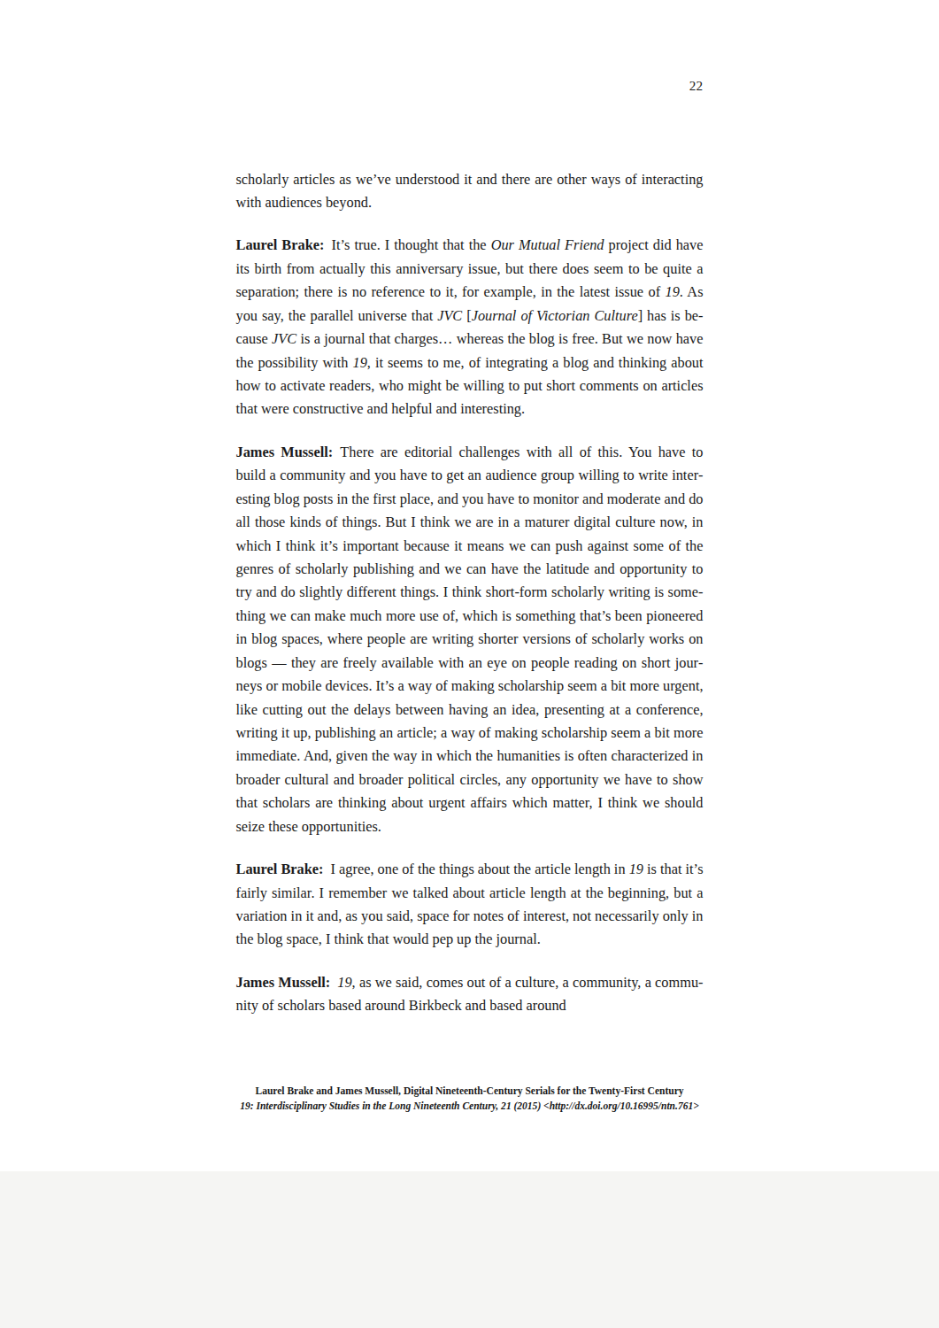22
scholarly articles as we’ve understood it and there are other ways of interacting with audiences beyond.
Laurel Brake: It’s true. I thought that the Our Mutual Friend project did have its birth from actually this anniversary issue, but there does seem to be quite a separation; there is no reference to it, for example, in the latest issue of 19. As you say, the parallel universe that JVC [Journal of Victorian Culture] has is because JVC is a journal that charges… whereas the blog is free. But we now have the possibility with 19, it seems to me, of integrating a blog and thinking about how to activate readers, who might be willing to put short comments on articles that were constructive and helpful and interesting.
James Mussell: There are editorial challenges with all of this. You have to build a community and you have to get an audience group willing to write interesting blog posts in the first place, and you have to monitor and moderate and do all those kinds of things. But I think we are in a maturer digital culture now, in which I think it’s important because it means we can push against some of the genres of scholarly publishing and we can have the latitude and opportunity to try and do slightly different things. I think short-form scholarly writing is something we can make much more use of, which is something that’s been pioneered in blog spaces, where people are writing shorter versions of scholarly works on blogs — they are freely available with an eye on people reading on short journeys or mobile devices. It’s a way of making scholarship seem a bit more urgent, like cutting out the delays between having an idea, presenting at a conference, writing it up, publishing an article; a way of making scholarship seem a bit more immediate. And, given the way in which the humanities is often characterized in broader cultural and broader political circles, any opportunity we have to show that scholars are thinking about urgent affairs which matter, I think we should seize these opportunities.
Laurel Brake: I agree, one of the things about the article length in 19 is that it’s fairly similar. I remember we talked about article length at the beginning, but a variation in it and, as you said, space for notes of interest, not necessarily only in the blog space, I think that would pep up the journal.
James Mussell: 19, as we said, comes out of a culture, a community, a community of scholars based around Birkbeck and based around
Laurel Brake and James Mussell, Digital Nineteenth-Century Serials for the Twenty-First Century
19: Interdisciplinary Studies in the Long Nineteenth Century, 21 (2015) <http://dx.doi.org/10.16995/ntn.761>